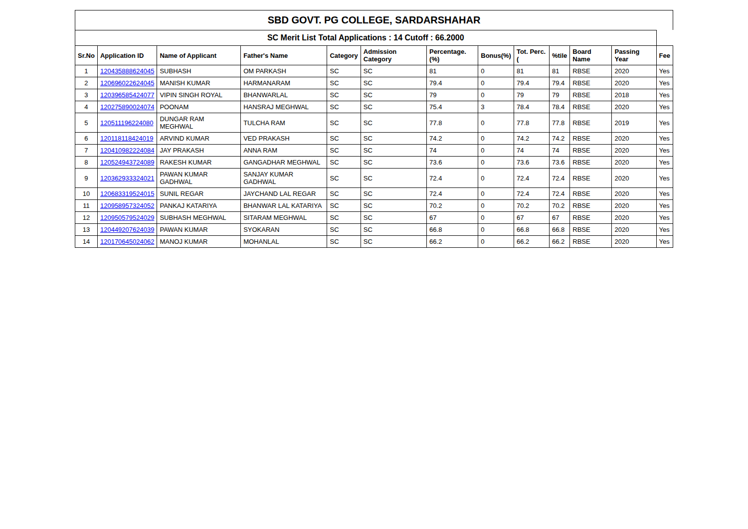SBD GOVT. PG COLLEGE, SARDARSHAHAR
| SC Merit List Total Applications : 14 Cutoff : 66.2000 |
| --- |
| Sr.No | Application ID | Name of Applicant | Father's Name | Category | Admission Category | Percentage.(%) | Bonus(%) | Tot. Perc.( | %tile | Board Name | Passing Year | Fee |
| 1 | 120435888624045 | SUBHASH | OM PARKASH | SC | SC | 81 | 0 | 81 | 81 | RBSE | 2020 | Yes |
| 2 | 120696022624045 | MANISH KUMAR | HARMANARAM | SC | SC | 79.4 | 0 | 79.4 | 79.4 | RBSE | 2020 | Yes |
| 3 | 120396585424077 | VIPIN SINGH ROYAL | BHANWARLAL | SC | SC | 79 | 0 | 79 | 79 | RBSE | 2018 | Yes |
| 4 | 120275890024074 | POONAM | HANSRAJ MEGHWAL | SC | SC | 75.4 | 3 | 78.4 | 78.4 | RBSE | 2020 | Yes |
| 5 | 120511196224080 | DUNGAR RAM MEGHWAL | TULCHA RAM | SC | SC | 77.8 | 0 | 77.8 | 77.8 | RBSE | 2019 | Yes |
| 6 | 120118118424019 | ARVIND KUMAR | VED PRAKASH | SC | SC | 74.2 | 0 | 74.2 | 74.2 | RBSE | 2020 | Yes |
| 7 | 120410982224084 | JAY PRAKASH | ANNA RAM | SC | SC | 74 | 0 | 74 | 74 | RBSE | 2020 | Yes |
| 8 | 120524943724089 | RAKESH KUMAR | GANGADHAR MEGHWAL | SC | SC | 73.6 | 0 | 73.6 | 73.6 | RBSE | 2020 | Yes |
| 9 | 120362933324021 | PAWAN KUMAR GADHWAL | SANJAY KUMAR GADHWAL | SC | SC | 72.4 | 0 | 72.4 | 72.4 | RBSE | 2020 | Yes |
| 10 | 120683319524015 | SUNIL REGAR | JAYCHAND LAL REGAR | SC | SC | 72.4 | 0 | 72.4 | 72.4 | RBSE | 2020 | Yes |
| 11 | 120958957324052 | PANKAJ KATARIYA | BHANWAR LAL KATARIYA | SC | SC | 70.2 | 0 | 70.2 | 70.2 | RBSE | 2020 | Yes |
| 12 | 120950579524029 | SUBHASH MEGHWAL | SITARAM MEGHWAL | SC | SC | 67 | 0 | 67 | 67 | RBSE | 2020 | Yes |
| 13 | 120449207624039 | PAWAN KUMAR | SYOKARAN | SC | SC | 66.8 | 0 | 66.8 | 66.8 | RBSE | 2020 | Yes |
| 14 | 120170645024062 | MANOJ KUMAR | MOHANLAL | SC | SC | 66.2 | 0 | 66.2 | 66.2 | RBSE | 2020 | Yes |